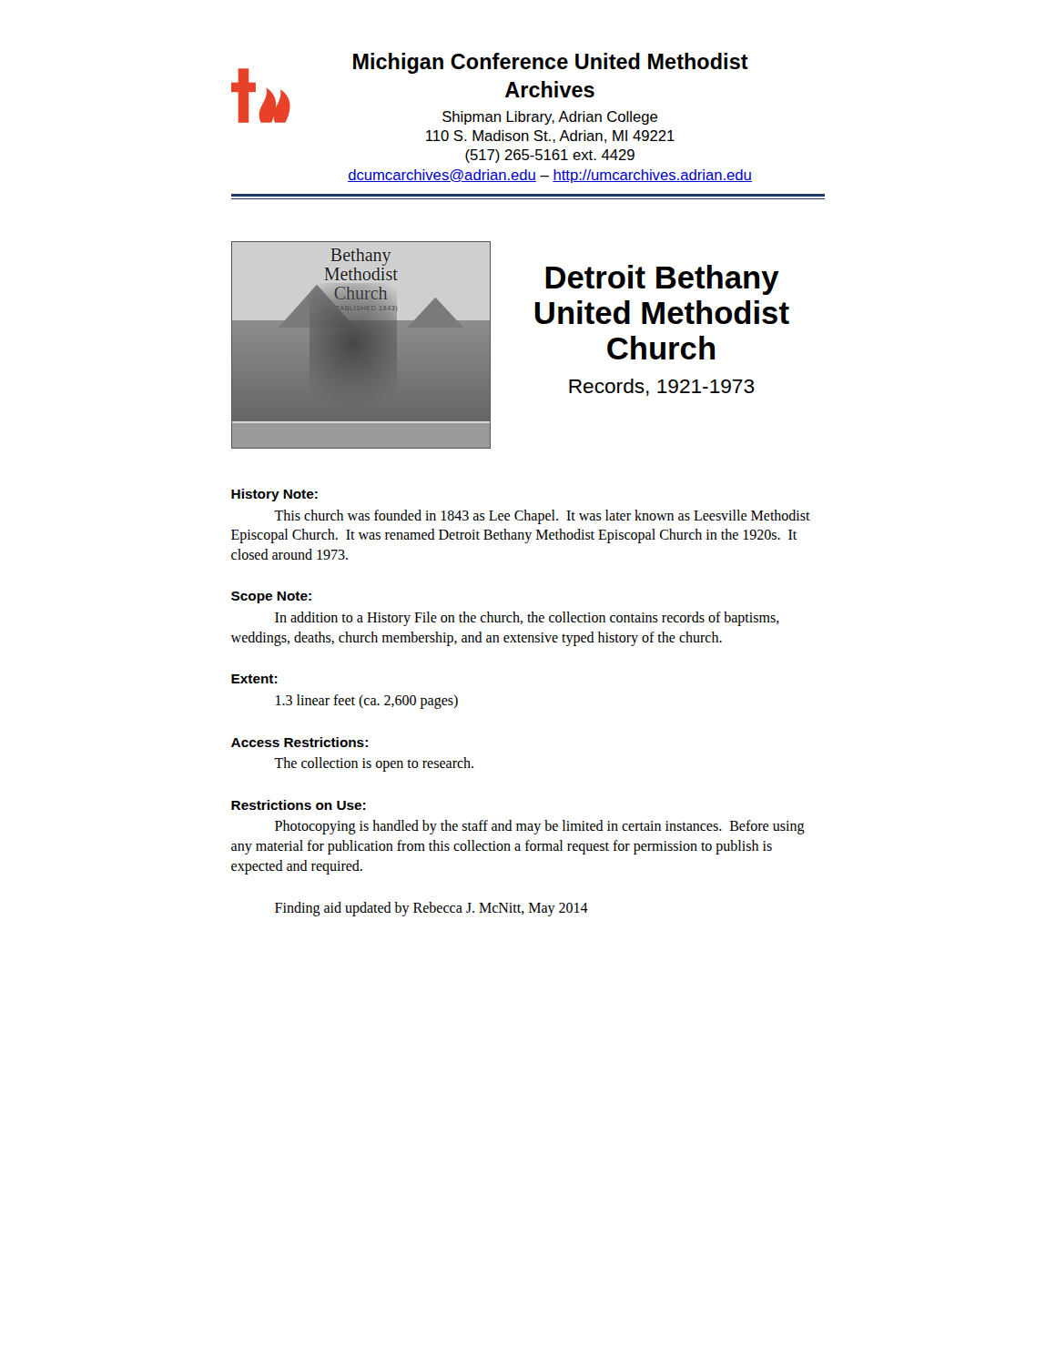Michigan Conference United Methodist Archives
Shipman Library, Adrian College
110 S. Madison St., Adrian, MI 49221
(517) 265-5161 ext. 4429
dcumcarchives@adrian.edu – http://umcarchives.adrian.edu
Bethany
Methodist
Church
(ESTABLISHED 1843)
Detroit Bethany United Methodist Church
Records, 1921-1973
History Note:
This church was founded in 1843 as Lee Chapel. It was later known as Leesville Methodist Episcopal Church. It was renamed Detroit Bethany Methodist Episcopal Church in the 1920s. It closed around 1973.
Scope Note:
In addition to a History File on the church, the collection contains records of baptisms, weddings, deaths, church membership, and an extensive typed history of the church.
Extent:
1.3 linear feet (ca. 2,600 pages)
Access Restrictions:
The collection is open to research.
Restrictions on Use:
Photocopying is handled by the staff and may be limited in certain instances. Before using any material for publication from this collection a formal request for permission to publish is expected and required.
Finding aid updated by Rebecca J. McNitt, May 2014